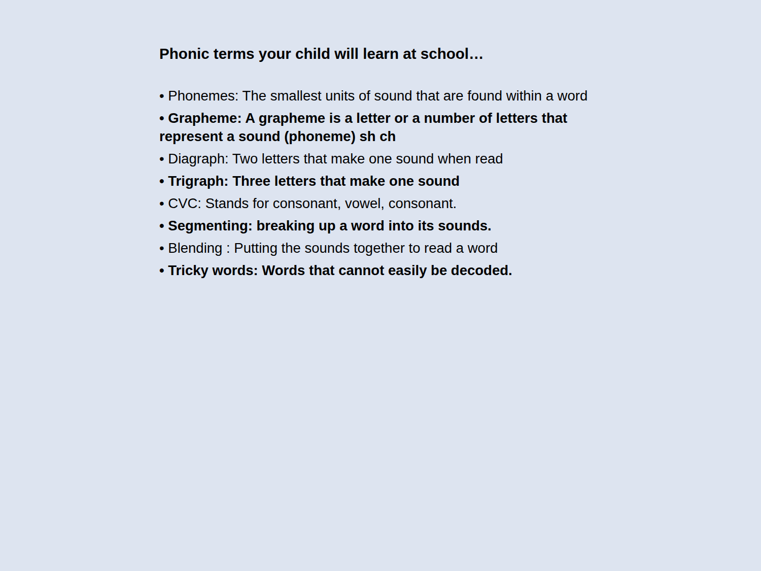Phonic terms your child will learn at school…
• Phonemes: The smallest units of sound that are found within a word
• Grapheme: A grapheme is a letter or a number of letters that represent a sound (phoneme) sh ch
• Diagraph: Two letters that make one sound when read
• Trigraph: Three letters that make one sound
• CVC: Stands for consonant, vowel, consonant.
• Segmenting: breaking up a word into its sounds.
• Blending : Putting the sounds together to read a word
• Tricky words: Words that cannot easily be decoded.